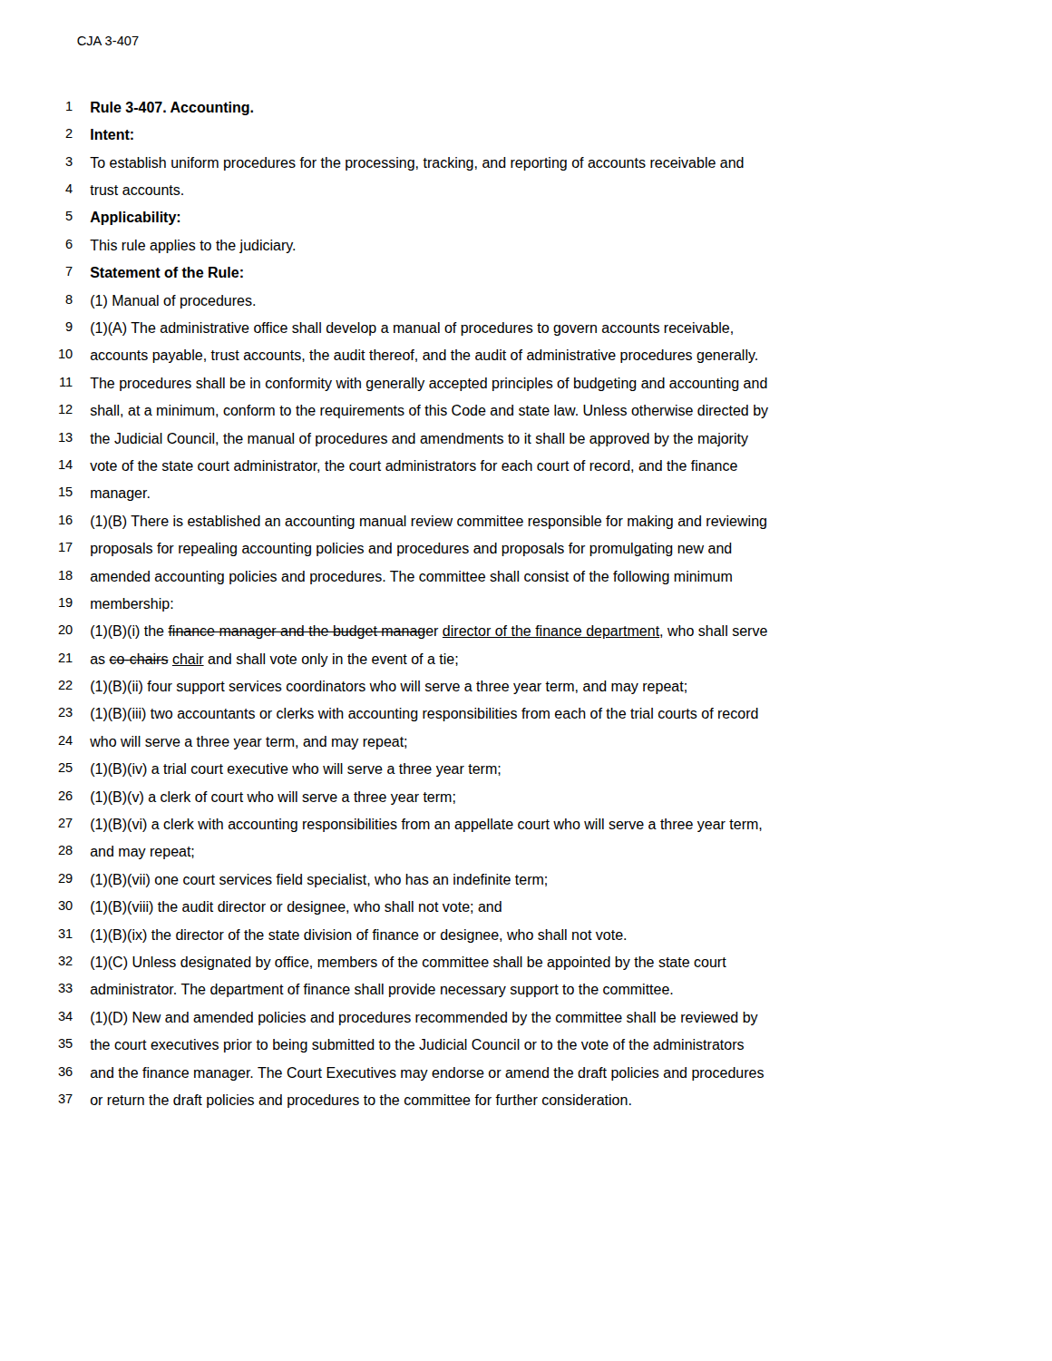CJA 3-407
Rule 3-407. Accounting.
Intent:
To establish uniform procedures for the processing, tracking, and reporting of accounts receivable and
trust accounts.
Applicability:
This rule applies to the judiciary.
Statement of the Rule:
(1) Manual of procedures.
(1)(A) The administrative office shall develop a manual of procedures to govern accounts receivable,
accounts payable, trust accounts, the audit thereof, and the audit of administrative procedures generally.
The procedures shall be in conformity with generally accepted principles of budgeting and accounting and
shall, at a minimum, conform to the requirements of this Code and state law. Unless otherwise directed by
the Judicial Council, the manual of procedures and amendments to it shall be approved by the majority
vote of the state court administrator, the court administrators for each court of record, and the finance
manager.
(1)(B) There is established an accounting manual review committee responsible for making and reviewing
proposals for repealing accounting policies and procedures and proposals for promulgating new and
amended accounting policies and procedures. The committee shall consist of the following minimum
membership:
(1)(B)(i) the finance manager and the budget manager director of the finance department, who shall serve
as co-chairs chair and shall vote only in the event of a tie;
(1)(B)(ii) four support services coordinators who will serve a three year term, and may repeat;
(1)(B)(iii) two accountants or clerks with accounting responsibilities from each of the trial courts of record
who will serve a three year term, and may repeat;
(1)(B)(iv) a trial court executive who will serve a three year term;
(1)(B)(v) a clerk of court who will serve a three year term;
(1)(B)(vi) a clerk with accounting responsibilities from an appellate court who will serve a three year term,
and may repeat;
(1)(B)(vii) one court services field specialist, who has an indefinite term;
(1)(B)(viii) the audit director or designee, who shall not vote; and
(1)(B)(ix) the director of the state division of finance or designee, who shall not vote.
(1)(C) Unless designated by office, members of the committee shall be appointed by the state court
administrator. The department of finance shall provide necessary support to the committee.
(1)(D) New and amended policies and procedures recommended by the committee shall be reviewed by
the court executives prior to being submitted to the Judicial Council or to the vote of the administrators
and the finance manager. The Court Executives may endorse or amend the draft policies and procedures
or return the draft policies and procedures to the committee for further consideration.